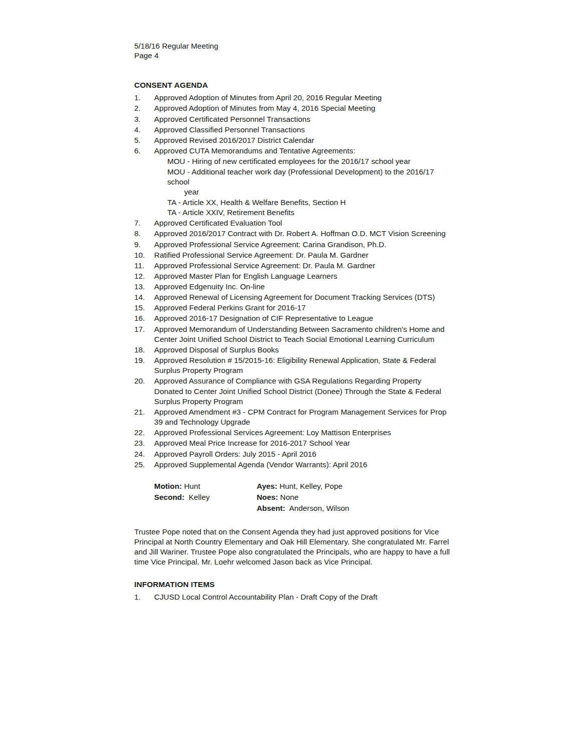5/18/16 Regular Meeting
Page 4
CONSENT AGENDA
1. Approved Adoption of Minutes from April 20, 2016 Regular Meeting
2. Approved Adoption of Minutes from May 4, 2016 Special Meeting
3. Approved Certificated Personnel Transactions
4. Approved Classified Personnel Transactions
5. Approved Revised 2016/2017 District Calendar
6. Approved CUTA Memorandums and Tentative Agreements:
MOU - Hiring of new certificated employees for the 2016/17 school year
MOU - Additional teacher work day (Professional Development) to the 2016/17 school
year
TA - Article XX, Health & Welfare Benefits, Section H
TA - Article XXIV, Retirement Benefits
7. Approved Certificated Evaluation Tool
8. Approved 2016/2017 Contract with Dr. Robert A. Hoffman O.D. MCT Vision Screening
9. Approved Professional Service Agreement: Carina Grandison, Ph.D.
10. Ratified Professional Service Agreement: Dr. Paula M. Gardner
11. Approved Professional Service Agreement: Dr. Paula M. Gardner
12. Approved Master Plan for English Language Learners
13. Approved Edgenuity Inc. On-line
14. Approved Renewal of Licensing Agreement for Document Tracking Services (DTS)
15. Approved Federal Perkins Grant for 2016-17
16. Approved 2016-17 Designation of CIF Representative to League
17. Approved Memorandum of Understanding Between Sacramento children's Home and Center Joint Unified School District to Teach Social Emotional Learning Curriculum
18. Approved Disposal of Surplus Books
19. Approved Resolution # 15/2015-16: Eligibility Renewal Application, State & Federal Surplus Property Program
20. Approved Assurance of Compliance with GSA Regulations Regarding Property Donated to Center Joint Unified School District (Donee) Through the State & Federal Surplus Property Program
21. Approved Amendment #3 - CPM Contract for Program Management Services for Prop 39 and Technology Upgrade
22. Approved Professional Services Agreement: Loy Mattison Enterprises
23. Approved Meal Price Increase for 2016-2017 School Year
24. Approved Payroll Orders: July 2015 - April 2016
25. Approved Supplemental Agenda (Vendor Warrants): April 2016
| Motion: Hunt | Ayes: Hunt, Kelley, Pope |
| Second: Kelley | Noes: None |
| | Absent: Anderson, Wilson |
Trustee Pope noted that on the Consent Agenda they had just approved positions for Vice Principal at North Country Elementary and Oak Hill Elementary. She congratulated Mr. Farrel and Jill Wariner. Trustee Pope also congratulated the Principals, who are happy to have a full time Vice Principal. Mr. Loehr welcomed Jason back as Vice Principal.
INFORMATION ITEMS
1. CJUSD Local Control Accountability Plan - Draft Copy of the Draft